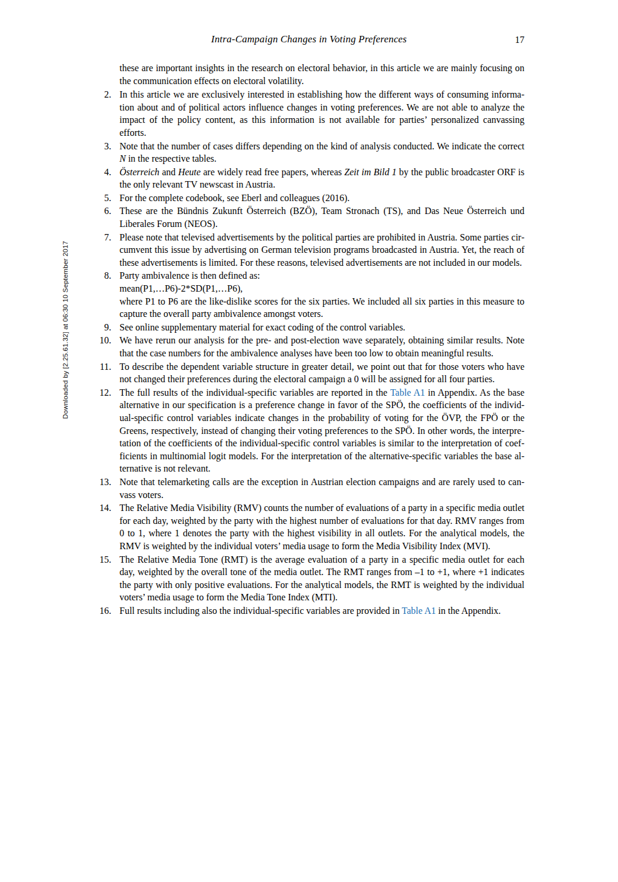Downloaded by [2.25.61.32] at 06:30 10 September 2017
Intra-Campaign Changes in Voting Preferences
17
these are important insights in the research on electoral behavior, in this article we are mainly focusing on the communication effects on electoral volatility.
2. In this article we are exclusively interested in establishing how the different ways of consuming information about and of political actors influence changes in voting preferences. We are not able to analyze the impact of the policy content, as this information is not available for parties’ personalized canvassing efforts.
3. Note that the number of cases differs depending on the kind of analysis conducted. We indicate the correct N in the respective tables.
4. Österreich and Heute are widely read free papers, whereas Zeit im Bild 1 by the public broadcaster ORF is the only relevant TV newscast in Austria.
5. For the complete codebook, see Eberl and colleagues (2016).
6. These are the Bündnis Zukunft Österreich (BZÖ), Team Stronach (TS), and Das Neue Österreich und Liberales Forum (NEOS).
7. Please note that televised advertisements by the political parties are prohibited in Austria. Some parties circumvent this issue by advertising on German television programs broadcasted in Austria. Yet, the reach of these advertisements is limited. For these reasons, televised advertisements are not included in our models.
8. Party ambivalence is then defined as: mean(P1,…P6)-2*SD(P1,…P6), where P1 to P6 are the like-dislike scores for the six parties. We included all six parties in this measure to capture the overall party ambivalence amongst voters.
9. See online supplementary material for exact coding of the control variables.
10. We have rerun our analysis for the pre- and post-election wave separately, obtaining similar results. Note that the case numbers for the ambivalence analyses have been too low to obtain meaningful results.
11. To describe the dependent variable structure in greater detail, we point out that for those voters who have not changed their preferences during the electoral campaign a 0 will be assigned for all four parties.
12. The full results of the individual-specific variables are reported in the Table A1 in Appendix. As the base alternative in our specification is a preference change in favor of the SPÖ, the coefficients of the individual-specific control variables indicate changes in the probability of voting for the ÖVP, the FPÖ or the Greens, respectively, instead of changing their voting preferences to the SPÖ. In other words, the interpretation of the coefficients of the individual-specific control variables is similar to the interpretation of coefficients in multinomial logit models. For the interpretation of the alternative-specific variables the base alternative is not relevant.
13. Note that telemarketing calls are the exception in Austrian election campaigns and are rarely used to canvass voters.
14. The Relative Media Visibility (RMV) counts the number of evaluations of a party in a specific media outlet for each day, weighted by the party with the highest number of evaluations for that day. RMV ranges from 0 to 1, where 1 denotes the party with the highest visibility in all outlets. For the analytical models, the RMV is weighted by the individual voters’ media usage to form the Media Visibility Index (MVI).
15. The Relative Media Tone (RMT) is the average evaluation of a party in a specific media outlet for each day, weighted by the overall tone of the media outlet. The RMT ranges from –1 to +1, where +1 indicates the party with only positive evaluations. For the analytical models, the RMT is weighted by the individual voters’ media usage to form the Media Tone Index (MTI).
16. Full results including also the individual-specific variables are provided in Table A1 in the Appendix.